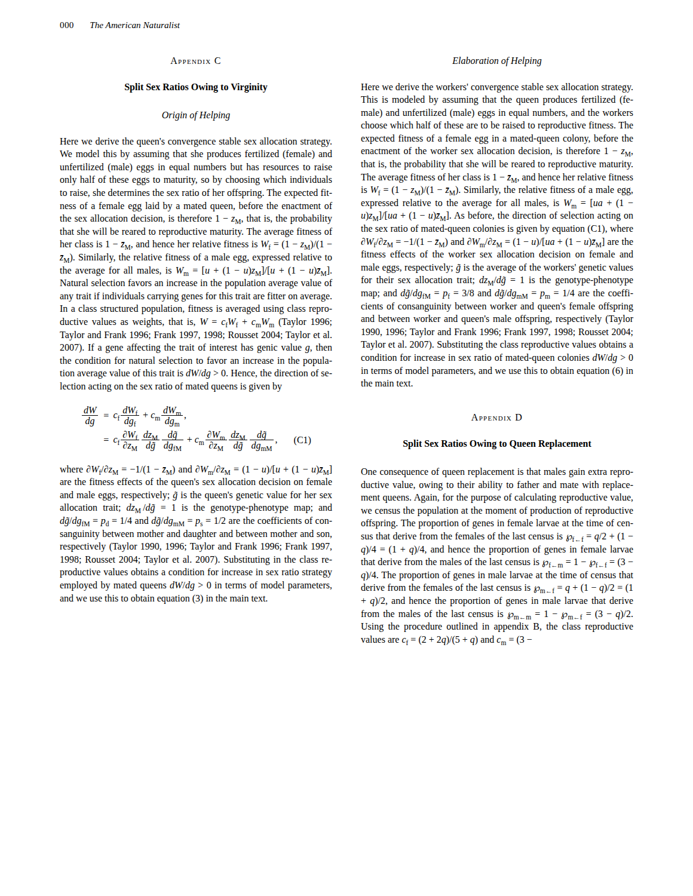000 The American Naturalist
Appendix C
Split Sex Ratios Owing to Virginity
Origin of Helping
Here we derive the queen's convergence stable sex allocation strategy. We model this by assuming that she produces fertilized (female) and unfertilized (male) eggs in equal numbers but has resources to raise only half of these eggs to maturity, so by choosing which individuals to raise, she determines the sex ratio of her offspring. The expected fitness of a female egg laid by a mated queen, before the enactment of the sex allocation decision, is therefore 1 − zM, that is, the probability that she will be reared to reproductive maturity. The average fitness of her class is 1 − z̄M, and hence her relative fitness is Wf = (1 − zM)/(1 − z̄M). Similarly, the relative fitness of a male egg, expressed relative to the average for all males, is Wm = [u + (1 − u)zM]/[u + (1 − u)z̄M]. Natural selection favors an increase in the population average value of any trait if individuals carrying genes for this trait are fitter on average. In a class structured population, fitness is averaged using class reproductive values as weights, that is, W = cfWf + cmWm (Taylor 1996; Taylor and Frank 1996; Frank 1997, 1998; Rousset 2004; Taylor et al. 2007). If a gene affecting the trait of interest has genic value g, then the condition for natural selection to favor an increase in the population average value of this trait is dW/dg > 0. Hence, the direction of selection acting on the sex ratio of mated queens is given by
| dW dg | = | c f dW f dg f + c m dW m dg m , | |
| | = | c f ∂ W f ∂ z M dz M dg̃ dg̃ dg fM + c m ∂ W m ∂ z M dz M dg̃ dg̃ dg mM , | (C1) |
where ∂Wf/∂zM = −1/(1 − z̄M) and ∂Wm/∂zM = (1 − u)/[u + (1 − u)z̄M] are the fitness effects of the queen's sex allocation decision on female and male eggs, respectively; g̃ is the queen's genetic value for her sex allocation trait; dzM /dg̃ = 1 is the genotype-phenotype map; and dg̃/dgfM = pd = 1/4 and dg̃/dgmM = ps = 1/2 are the coefficients of consanguinity between mother and daughter and between mother and son, respectively (Taylor 1990, 1996; Taylor and Frank 1996; Frank 1997, 1998; Rousset 2004; Taylor et al. 2007). Substituting in the class reproductive values obtains a condition for increase in sex ratio strategy employed by mated queens dW/dg > 0 in terms of model parameters, and we use this to obtain equation (3) in the main text.
Elaboration of Helping
Here we derive the workers' convergence stable sex allocation strategy. This is modeled by assuming that the queen produces fertilized (female) and unfertilized (male) eggs in equal numbers, and the workers choose which half of these are to be raised to reproductive fitness. The expected fitness of a female egg in a mated-queen colony, before the enactment of the worker sex allocation decision, is therefore 1 − zM, that is, the probability that she will be reared to reproductive maturity. The average fitness of her class is 1 − z̄M, and hence her relative fitness is Wf = (1 − zM)/(1 − z̄M). Similarly, the relative fitness of a male egg, expressed relative to the average for all males, is Wm = [ua + (1 − u)zM]/[ua + (1 − u)z̄M]. As before, the direction of selection acting on the sex ratio of mated-queen colonies is given by equation (C1), where ∂Wf/∂zM = −1/(1 − z̄M) and ∂Wm/∂zM = (1 − u)/[ua + (1 − u)z̄M] are the fitness effects of the worker sex allocation decision on female and male eggs, respectively; g̃ is the average of the workers' genetic values for their sex allocation trait; dzM/dg̃ = 1 is the genotype-phenotype map; and dg̃/dgfM = pf = 3/8 and dg̃/dgmM = pm = 1/4 are the coefficients of consanguinity between worker and queen's female offspring and between worker and queen's male offspring, respectively (Taylor 1990, 1996; Taylor and Frank 1996; Frank 1997, 1998; Rousset 2004; Taylor et al. 2007). Substituting the class reproductive values obtains a condition for increase in sex ratio of mated-queen colonies dW/dg > 0 in terms of model parameters, and we use this to obtain equation (6) in the main text.
Appendix D
Split Sex Ratios Owing to Queen Replacement
One consequence of queen replacement is that males gain extra reproductive value, owing to their ability to father and mate with replacement queens. Again, for the purpose of calculating reproductive value, we census the population at the moment of production of reproductive offspring. The proportion of genes in female larvae at the time of census that derive from the females of the last census is ℘f←f = q/2 + (1 − q)/4 = (1 + q)/4, and hence the proportion of genes in female larvae that derive from the males of the last census is ℘f←m = 1 − ℘f←f = (3 − q)/4. The proportion of genes in male larvae at the time of census that derive from the females of the last census is ℘m←f = q + (1 − q)/2 = (1 + q)/2, and hence the proportion of genes in male larvae that derive from the males of the last census is ℘m←m = 1 − ℘m←f = (3 − q)/2. Using the procedure outlined in appendix B, the class reproductive values are cf = (2 + 2q)/(5 + q) and cm = (3 −